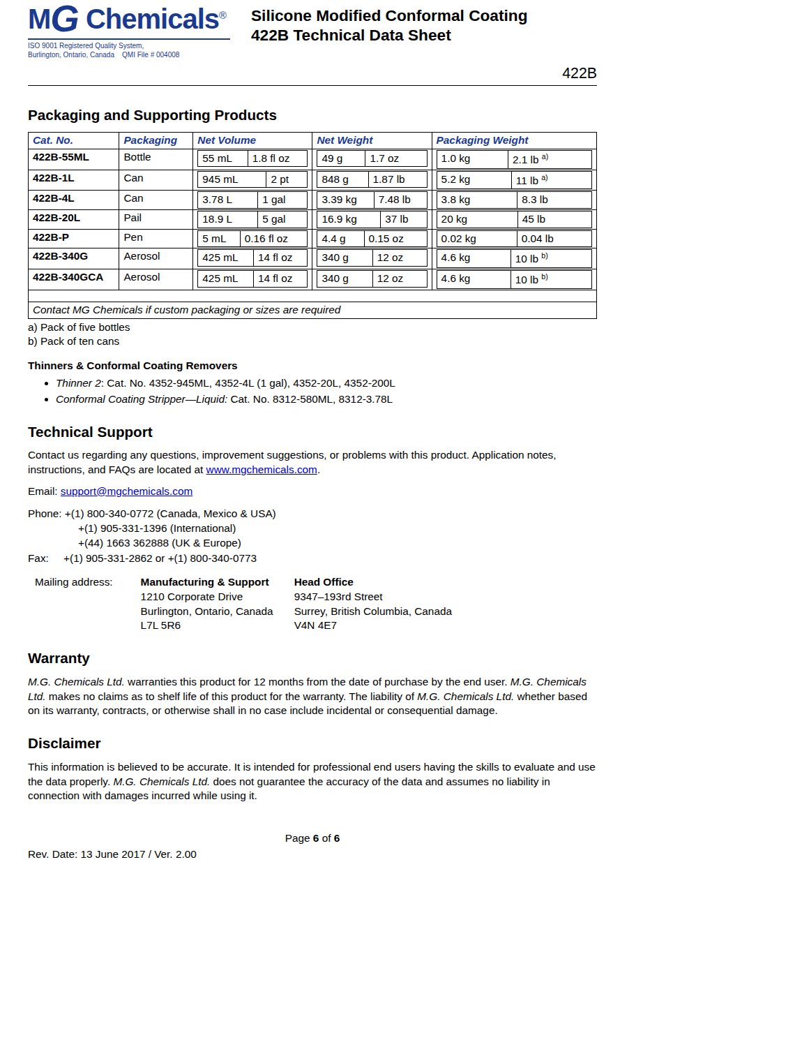MG Chemicals®
ISO 9001 Registered Quality System,
Burlington, Ontario, Canada QMI File # 004008
Silicone Modified Conformal Coating
422B Technical Data Sheet
422B
Packaging and Supporting Products
| Cat. No. | Packaging | Net Volume | Net Weight | Packaging Weight |
| --- | --- | --- | --- | --- |
| 422B-55ML | Bottle | / 55 mL / 1.8 fl oz / | / 49 g / 1.7 oz / | / 1.0 kg / 2.1 lb a) / |
| 422B-1L | Can | / 945 mL / 2 pt / | / 848 g / 1.87 lb / | / 5.2 kg / 11 lb a) / |
| 422B-4L | Can | / 3.78 L / 1 gal / | / 3.39 kg / 7.48 lb / | / 3.8 kg / 8.3 lb / |
| 422B-20L | Pail | / 18.9 L / 5 gal / | / 16.9 kg / 37 lb / | / 20 kg / 45 lb / |
| 422B-P | Pen | / 5 mL / 0.16 fl oz / | / 4.4 g / 0.15 oz / | / 0.02 kg / 0.04 lb / |
| 422B-340G | Aerosol | / 425 mL / 14 fl oz / | / 340 g / 12 oz / | / 4.6 kg / 10 lb b) / |
| 422B-340GCA | Aerosol | / 425 mL / 14 fl oz / | / 340 g / 12 oz / | / 4.6 kg / 10 lb b) / |
| Contact MG Chemicals if custom packaging or sizes are required |
a) Pack of five bottles
b) Pack of ten cans
Thinners & Conformal Coating Removers
Thinner 2: Cat. No. 4352-945ML, 4352-4L (1 gal), 4352-20L, 4352-200L
Conformal Coating Stripper—Liquid: Cat. No. 8312-580ML, 8312-3.78L
Technical Support
Contact us regarding any questions, improvement suggestions, or problems with this product. Application notes, instructions, and FAQs are located at www.mgchemicals.com.
Email: support@mgchemicals.com
Phone: +(1) 800-340-0772 (Canada, Mexico & USA)
+(1) 905-331-1396 (International)
+(44) 1663 362888 (UK & Europe)
Fax: +(1) 905-331-2862 or +(1) 800-340-0773
| Mailing address: | Manufacturing & Support 1210 Corporate Drive Burlington, Ontario, Canada L7L 5R6 | Head Office 9347–193rd Street Surrey, British Columbia, Canada V4N 4E7 |
Warranty
M.G. Chemicals Ltd. warranties this product for 12 months from the date of purchase by the end user. M.G. Chemicals Ltd. makes no claims as to shelf life of this product for the warranty. The liability of M.G. Chemicals Ltd. whether based on its warranty, contracts, or otherwise shall in no case include incidental or consequential damage.
Disclaimer
This information is believed to be accurate. It is intended for professional end users having the skills to evaluate and use the data properly. M.G. Chemicals Ltd. does not guarantee the accuracy of the data and assumes no liability in connection with damages incurred while using it.
Page 6 of 6
Rev. Date: 13 June 2017 / Ver. 2.00